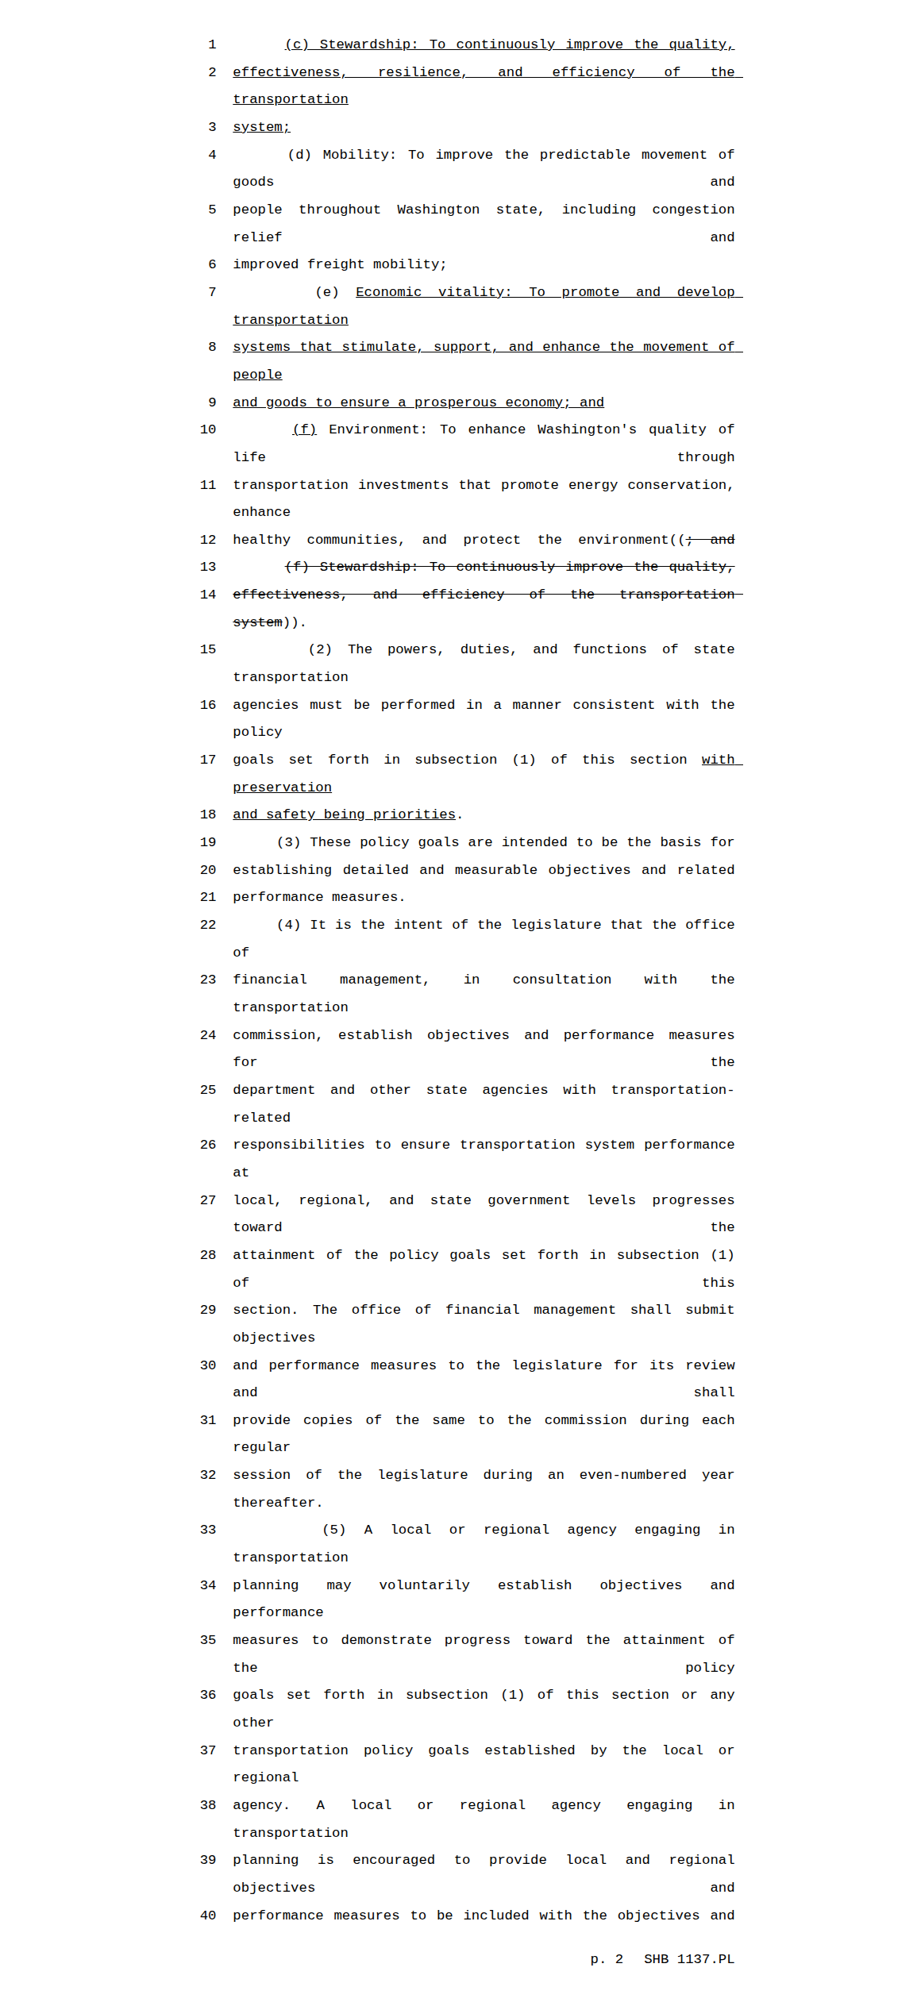1 (c) Stewardship: To continuously improve the quality,
2 effectiveness, resilience, and efficiency of the transportation
3 system;
4 (d) Mobility: To improve the predictable movement of goods and
5 people throughout Washington state, including congestion relief and
6 improved freight mobility;
7 (e) Economic vitality: To promote and develop transportation
8 systems that stimulate, support, and enhance the movement of people
9 and goods to ensure a prosperous economy; and
10 (f) Environment: To enhance Washington's quality of life through
11 transportation investments that promote energy conservation, enhance
12 healthy communities, and protect the environment((; and
13 (f) Stewardship: To continuously improve the quality,
14 effectiveness, and efficiency of the transportation system)).
15 (2) The powers, duties, and functions of state transportation
16 agencies must be performed in a manner consistent with the policy
17 goals set forth in subsection (1) of this section with preservation
18 and safety being priorities.
19 (3) These policy goals are intended to be the basis for
20 establishing detailed and measurable objectives and related
21 performance measures.
22 (4) It is the intent of the legislature that the office of
23 financial management, in consultation with the transportation
24 commission, establish objectives and performance measures for the
25 department and other state agencies with transportation-related
26 responsibilities to ensure transportation system performance at
27 local, regional, and state government levels progresses toward the
28 attainment of the policy goals set forth in subsection (1) of this
29 section. The office of financial management shall submit objectives
30 and performance measures to the legislature for its review and shall
31 provide copies of the same to the commission during each regular
32 session of the legislature during an even-numbered year thereafter.
33 (5) A local or regional agency engaging in transportation
34 planning may voluntarily establish objectives and performance
35 measures to demonstrate progress toward the attainment of the policy
36 goals set forth in subsection (1) of this section or any other
37 transportation policy goals established by the local or regional
38 agency. A local or regional agency engaging in transportation
39 planning is encouraged to provide local and regional objectives and
40 performance measures to be included with the objectives and
p. 2 SHB 1137.PL